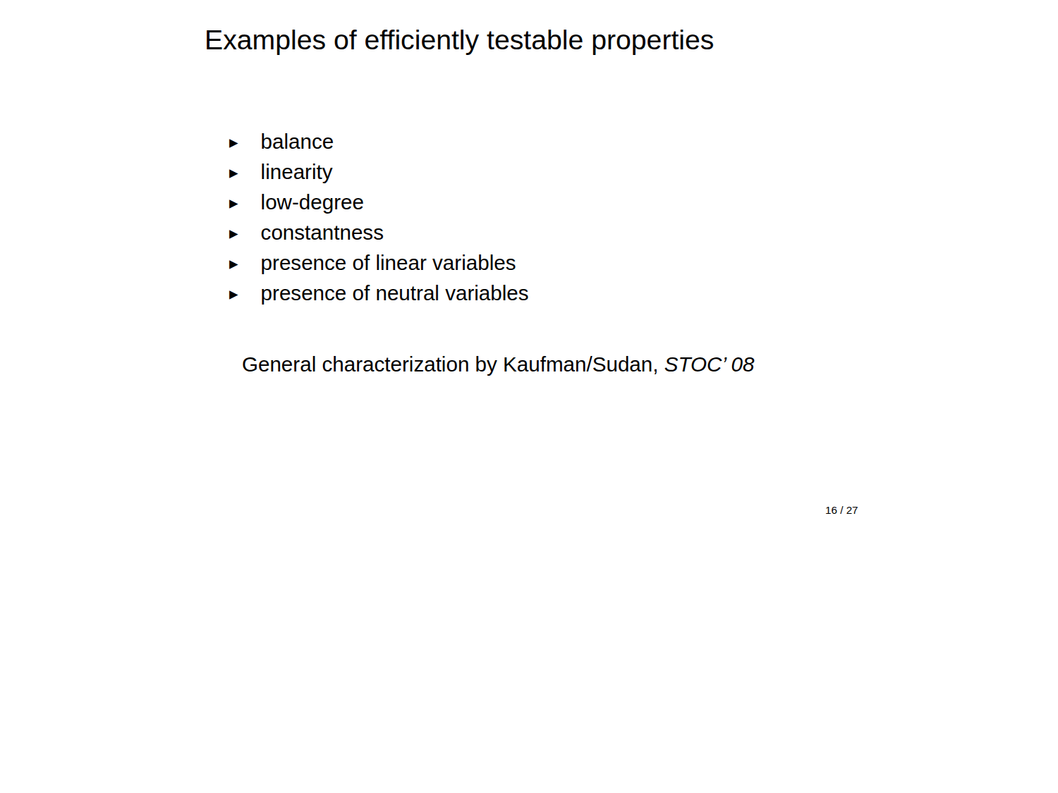Examples of efficiently testable properties
balance
linearity
low-degree
constantness
presence of linear variables
presence of neutral variables
General characterization by Kaufman/Sudan, STOC’ 08
16 / 27